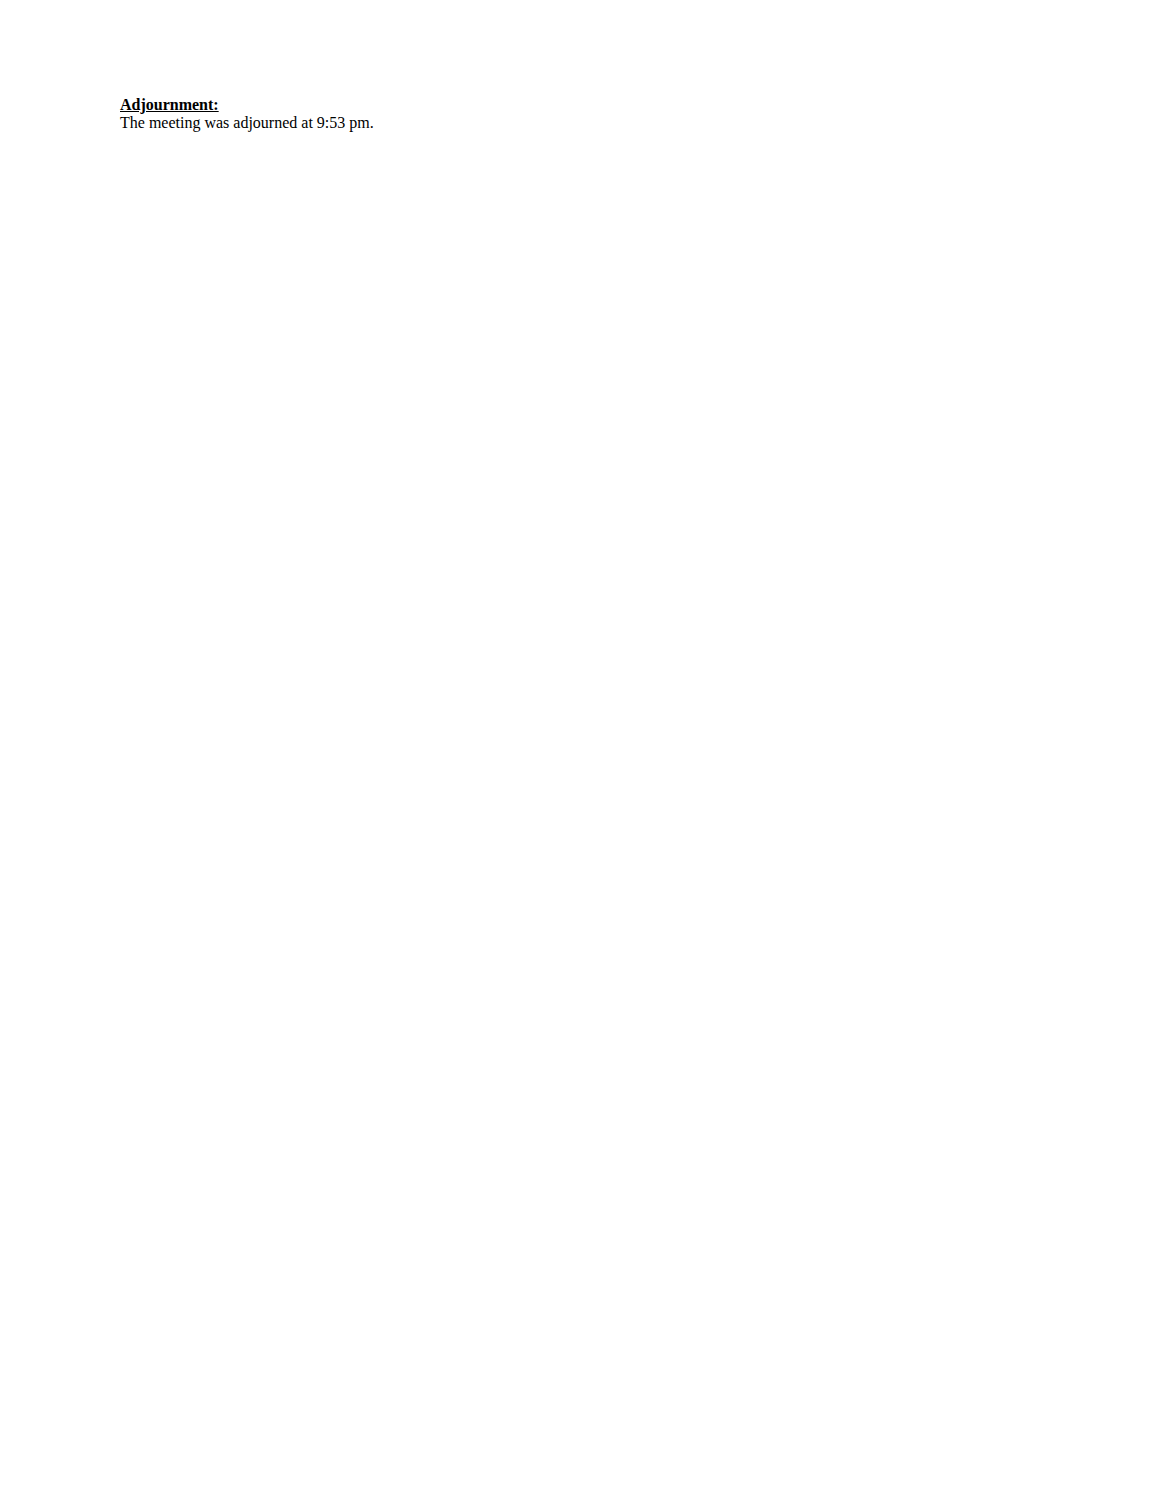Adjournment:
The meeting was adjourned at 9:53 pm.